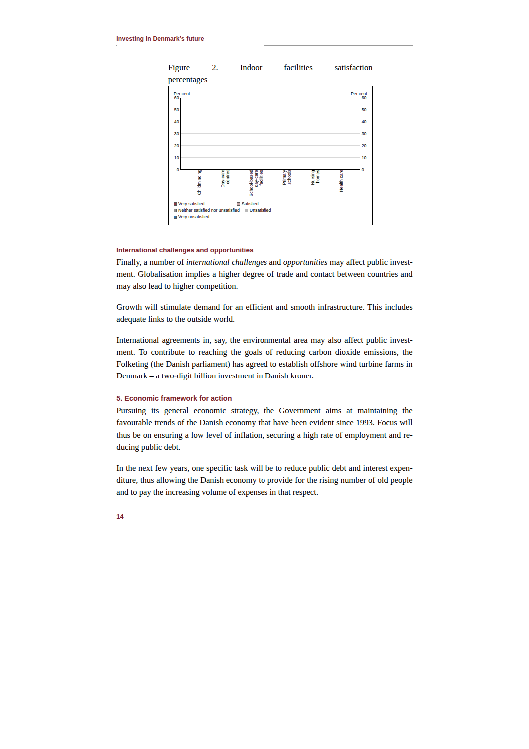Investing in Denmark’s future
Figure 2. Indoor facilities satisfaction
percentages
Per cent Per cent
60 50 40 30 20 10 0
60 50 40 30 20 10 0
Childminding
Day-care centres
School-based day-care facilities
Primary schools
Nursing homes
Health care
Very satisfied
Satisfied
Neither satisfied nor unsatisfied
Unsatisfied
Very unsatisfied
International challenges and opportunities
Finally, a number of international challenges and opportunities may affect public investment. Globalisation implies a higher degree of trade and contact between countries and may also lead to higher competition.
Growth will stimulate demand for an efficient and smooth infrastructure. This includes adequate links to the outside world.
International agreements in, say, the environmental area may also affect public investment. To contribute to reaching the goals of reducing carbon dioxide emissions, the Folketing (the Danish parliament) has agreed to establish offshore wind turbine farms in Denmark – a two-digit billion investment in Danish kroner.
5. Economic framework for action
Pursuing its general economic strategy, the Government aims at maintaining the favourable trends of the Danish economy that have been evident since 1993. Focus will thus be on ensuring a low level of inflation, securing a high rate of employment and reducing public debt.
In the next few years, one specific task will be to reduce public debt and interest expenditure, thus allowing the Danish economy to provide for the rising number of old people and to pay the increasing volume of expenses in that respect.
14